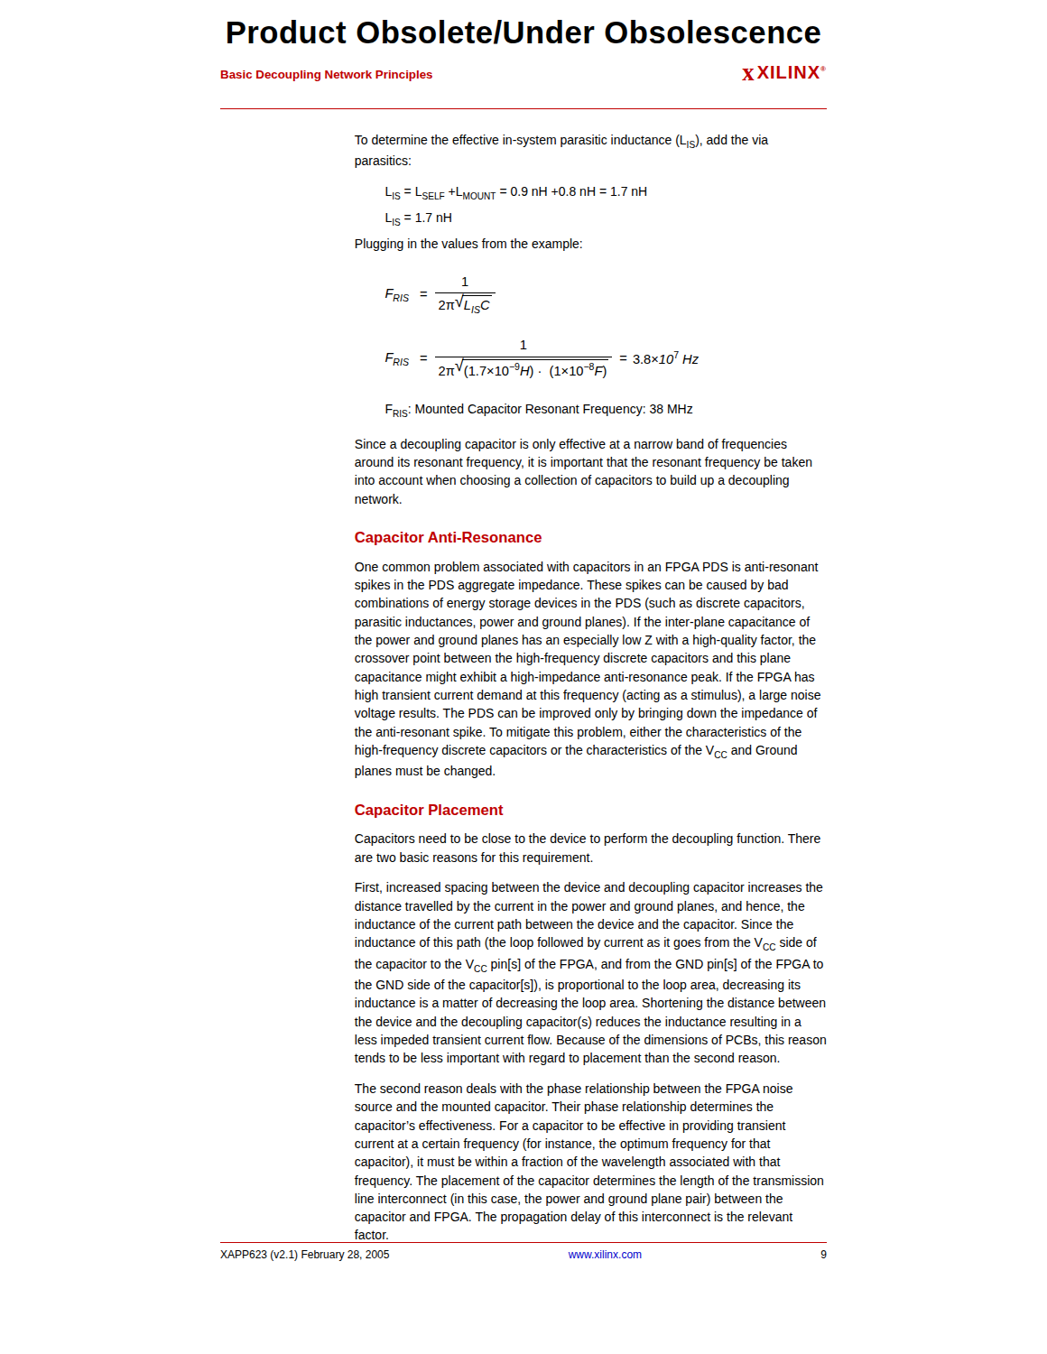Product Obsolete/Under Obsolescence
Basic Decoupling Network Principles
x XILINX®
To determine the effective in-system parasitic inductance (LIS), add the via parasitics:
LIS = LSELF +LMOUNT = 0.9 nH +0.8 nH = 1.7 nH
LIS = 1.7 nH
Plugging in the values from the example:
FRIS = 1 2πLISC
FRIS = 1 2π(1.7×10−9H) · (1×10−8F) = 3.8×107 Hz
FRIS: Mounted Capacitor Resonant Frequency: 38 MHz
Since a decoupling capacitor is only effective at a narrow band of frequencies around its resonant frequency, it is important that the resonant frequency be taken into account when choosing a collection of capacitors to build up a decoupling network.
Capacitor Anti-Resonance
One common problem associated with capacitors in an FPGA PDS is anti-resonant spikes in the PDS aggregate impedance. These spikes can be caused by bad combinations of energy storage devices in the PDS (such as discrete capacitors, parasitic inductances, power and ground planes). If the inter-plane capacitance of the power and ground planes has an especially low Z with a high-quality factor, the crossover point between the high-frequency discrete capacitors and this plane capacitance might exhibit a high-impedance anti-resonance peak. If the FPGA has high transient current demand at this frequency (acting as a stimulus), a large noise voltage results. The PDS can be improved only by bringing down the impedance of the anti-resonant spike. To mitigate this problem, either the characteristics of the high-frequency discrete capacitors or the characteristics of the VCC and Ground planes must be changed.
Capacitor Placement
Capacitors need to be close to the device to perform the decoupling function. There are two basic reasons for this requirement.
First, increased spacing between the device and decoupling capacitor increases the distance travelled by the current in the power and ground planes, and hence, the inductance of the current path between the device and the capacitor. Since the inductance of this path (the loop followed by current as it goes from the VCC side of the capacitor to the VCC pin[s] of the FPGA, and from the GND pin[s] of the FPGA to the GND side of the capacitor[s]), is proportional to the loop area, decreasing its inductance is a matter of decreasing the loop area. Shortening the distance between the device and the decoupling capacitor(s) reduces the inductance resulting in a less impeded transient current flow. Because of the dimensions of PCBs, this reason tends to be less important with regard to placement than the second reason.
The second reason deals with the phase relationship between the FPGA noise source and the mounted capacitor. Their phase relationship determines the capacitor’s effectiveness. For a capacitor to be effective in providing transient current at a certain frequency (for instance, the optimum frequency for that capacitor), it must be within a fraction of the wavelength associated with that frequency. The placement of the capacitor determines the length of the transmission line interconnect (in this case, the power and ground plane pair) between the capacitor and FPGA. The propagation delay of this interconnect is the relevant factor.
XAPP623 (v2.1) February 28, 2005 www.xilinx.com 9